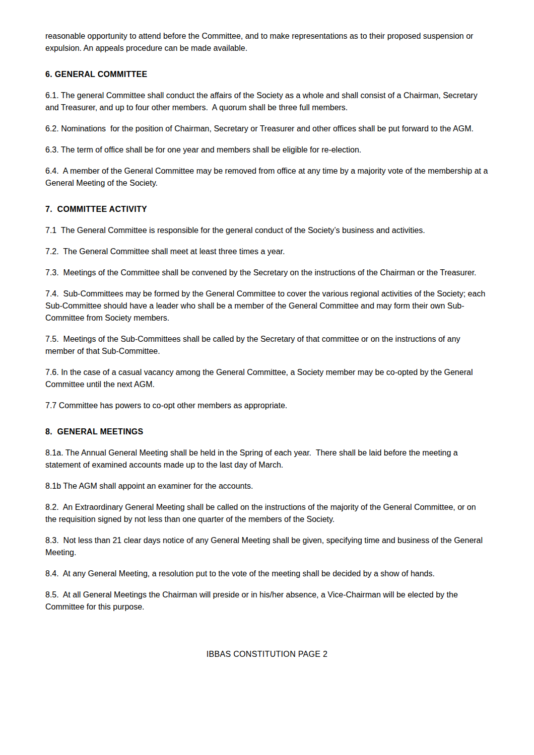reasonable opportunity to attend before the Committee, and to make representations as to their proposed suspension or expulsion. An appeals procedure can be made available.
6. General Committee
6.1. The general Committee shall conduct the affairs of the Society as a whole and shall consist of a Chairman, Secretary and Treasurer, and up to four other members. A quorum shall be three full members.
6.2. Nominations for the position of Chairman, Secretary or Treasurer and other offices shall be put forward to the AGM.
6.3. The term of office shall be for one year and members shall be eligible for re-election.
6.4. A member of the General Committee may be removed from office at any time by a majority vote of the membership at a General Meeting of the Society.
7. Committee Activity
7.1 The General Committee is responsible for the general conduct of the Society’s business and activities.
7.2. The General Committee shall meet at least three times a year.
7.3. Meetings of the Committee shall be convened by the Secretary on the instructions of the Chairman or the Treasurer.
7.4. Sub-Committees may be formed by the General Committee to cover the various regional activities of the Society; each Sub-Committee should have a leader who shall be a member of the General Committee and may form their own Sub-Committee from Society members.
7.5. Meetings of the Sub-Committees shall be called by the Secretary of that committee or on the instructions of any member of that Sub-Committee.
7.6. In the case of a casual vacancy among the General Committee, a Society member may be co-opted by the General Committee until the next AGM.
7.7 Committee has powers to co-opt other members as appropriate.
8. General Meetings
8.1a. The Annual General Meeting shall be held in the Spring of each year. There shall be laid before the meeting a statement of examined accounts made up to the last day of March.
8.1b The AGM shall appoint an examiner for the accounts.
8.2. An Extraordinary General Meeting shall be called on the instructions of the majority of the General Committee, or on the requisition signed by not less than one quarter of the members of the Society.
8.3. Not less than 21 clear days notice of any General Meeting shall be given, specifying time and business of the General Meeting.
8.4. At any General Meeting, a resolution put to the vote of the meeting shall be decided by a show of hands.
8.5. At all General Meetings the Chairman will preside or in his/her absence, a Vice-Chairman will be elected by the Committee for this purpose.
IBBAS CONSTITUTION PAGE 2